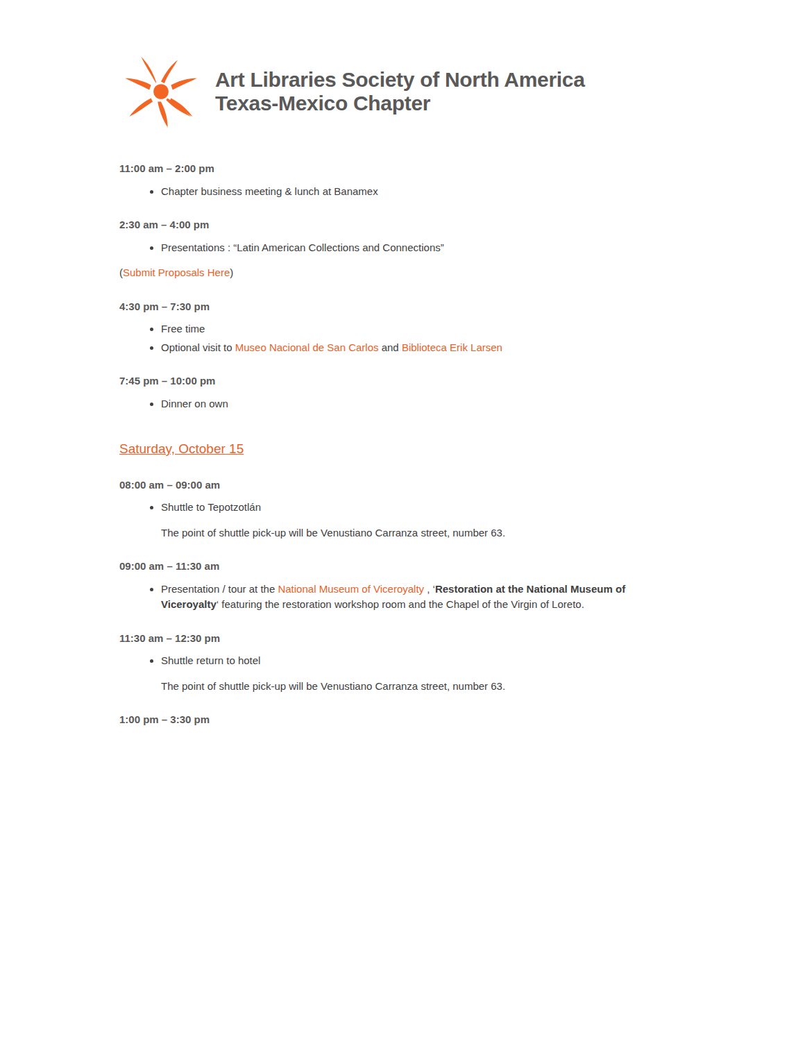Art Libraries Society of North America
Texas-Mexico Chapter
11:00 am – 2:00 pm
Chapter business meeting & lunch at Banamex
2:30 am – 4:00 pm
Presentations : “Latin American Collections and Connections”
(Submit Proposals Here)
4:30 pm – 7:30 pm
Free time
Optional visit to Museo Nacional de San Carlos and Biblioteca Erik Larsen
7:45 pm – 10:00 pm
Dinner on own
Saturday, October 15
08:00 am – 09:00 am
Shuttle to Tepotzotlán
The point of shuttle pick-up will be Venustiano Carranza street, number 63.
09:00 am – 11:30 am
Presentation / tour at the National Museum of Viceroyalty , ‘Restoration at the National Museum of Viceroyalty‘ featuring the restoration workshop room and the Chapel of the Virgin of Loreto.
11:30 am – 12:30 pm
Shuttle return to hotel
The point of shuttle pick-up will be Venustiano Carranza street, number 63.
1:00 pm – 3:30 pm